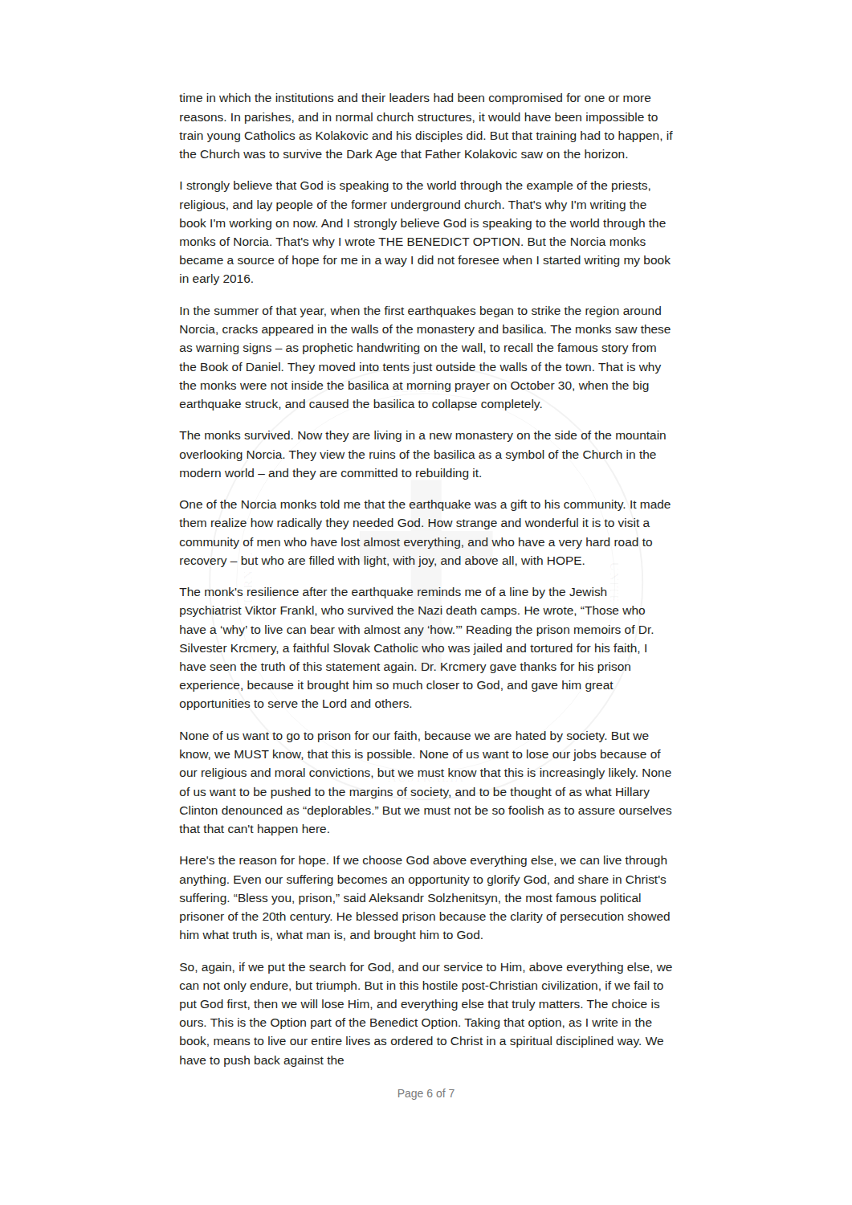✝
Generate Unite Australia Eternal
time in which the institutions and their leaders had been compromised for one or more reasons. In parishes, and in normal church structures, it would have been impossible to train young Catholics as Kolakovic and his disciples did. But that training had to happen, if the Church was to survive the Dark Age that Father Kolakovic saw on the horizon.
I strongly believe that God is speaking to the world through the example of the priests, religious, and lay people of the former underground church. That's why I'm writing the book I'm working on now. And I strongly believe God is speaking to the world through the monks of Norcia. That's why I wrote THE BENEDICT OPTION. But the Norcia monks became a source of hope for me in a way I did not foresee when I started writing my book in early 2016.
In the summer of that year, when the first earthquakes began to strike the region around Norcia, cracks appeared in the walls of the monastery and basilica. The monks saw these as warning signs – as prophetic handwriting on the wall, to recall the famous story from the Book of Daniel. They moved into tents just outside the walls of the town. That is why the monks were not inside the basilica at morning prayer on October 30, when the big earthquake struck, and caused the basilica to collapse completely.
The monks survived. Now they are living in a new monastery on the side of the mountain overlooking Norcia. They view the ruins of the basilica as a symbol of the Church in the modern world – and they are committed to rebuilding it.
One of the Norcia monks told me that the earthquake was a gift to his community. It made them realize how radically they needed God. How strange and wonderful it is to visit a community of men who have lost almost everything, and who have a very hard road to recovery – but who are filled with light, with joy, and above all, with HOPE.
The monk's resilience after the earthquake reminds me of a line by the Jewish psychiatrist Viktor Frankl, who survived the Nazi death camps. He wrote, “Those who have a ‘why’ to live can bear with almost any ‘how.’” Reading the prison memoirs of Dr. Silvester Krcmery, a faithful Slovak Catholic who was jailed and tortured for his faith, I have seen the truth of this statement again. Dr. Krcmery gave thanks for his prison experience, because it brought him so much closer to God, and gave him great opportunities to serve the Lord and others.
None of us want to go to prison for our faith, because we are hated by society. But we know, we MUST know, that this is possible. None of us want to lose our jobs because of our religious and moral convictions, but we must know that this is increasingly likely. None of us want to be pushed to the margins of society, and to be thought of as what Hillary Clinton denounced as “deplorables.” But we must not be so foolish as to assure ourselves that that can't happen here.
Here's the reason for hope. If we choose God above everything else, we can live through anything. Even our suffering becomes an opportunity to glorify God, and share in Christ's suffering. “Bless you, prison,” said Aleksandr Solzhenitsyn, the most famous political prisoner of the 20th century. He blessed prison because the clarity of persecution showed him what truth is, what man is, and brought him to God.
So, again, if we put the search for God, and our service to Him, above everything else, we can not only endure, but triumph. But in this hostile post-Christian civilization, if we fail to put God first, then we will lose Him, and everything else that truly matters. The choice is ours. This is the Option part of the Benedict Option. Taking that option, as I write in the book, means to live our entire lives as ordered to Christ in a spiritual disciplined way. We have to push back against the
Page 6 of 7